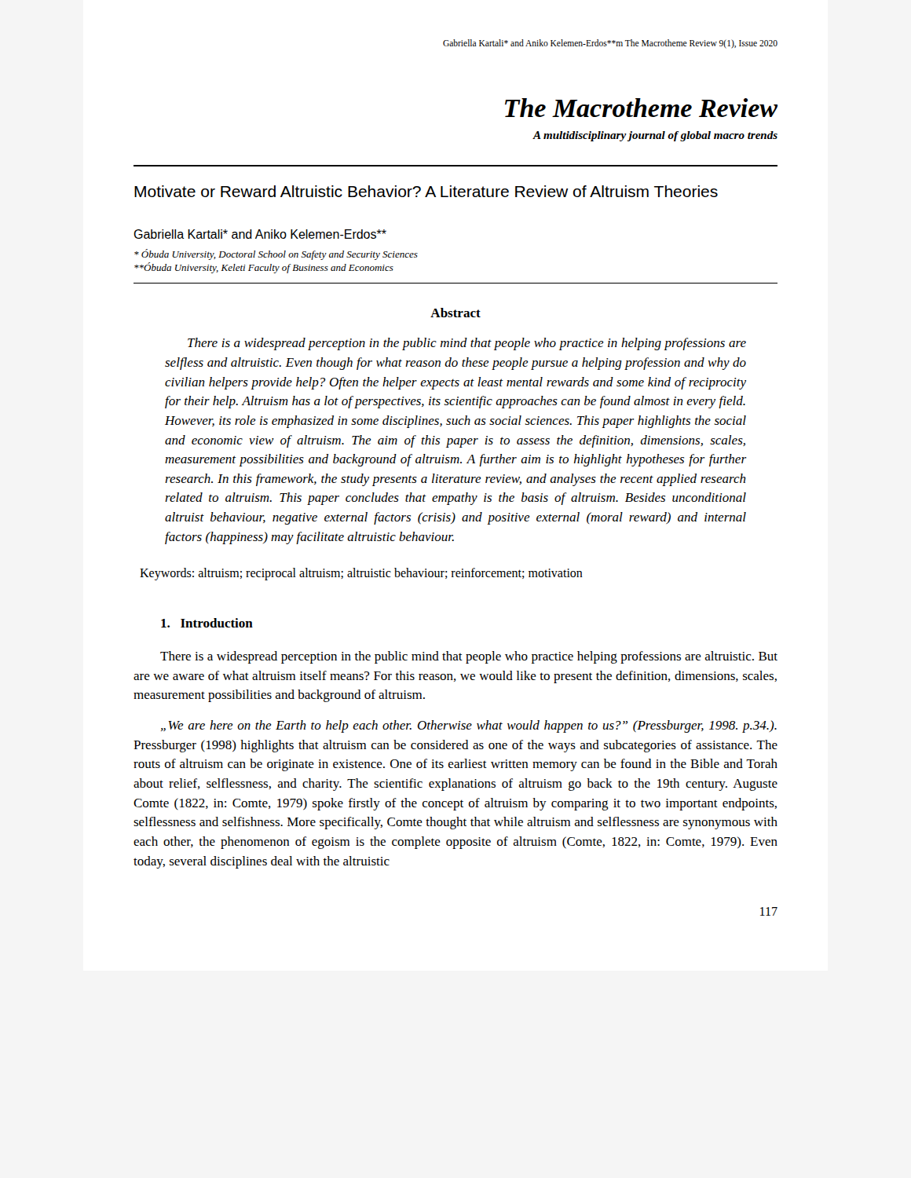Gabriella Kartali* and Aniko Kelemen-Erdos**m The Macrotheme Review 9(1), Issue 2020
The Macrotheme Review
A multidisciplinary journal of global macro trends
Motivate or Reward Altruistic Behavior? A Literature Review of Altruism Theories
Gabriella Kartali* and Aniko Kelemen-Erdos**
* Óbuda University, Doctoral School on Safety and Security Sciences
**Óbuda University, Keleti Faculty of Business and Economics
Abstract
There is a widespread perception in the public mind that people who practice in helping professions are selfless and altruistic. Even though for what reason do these people pursue a helping profession and why do civilian helpers provide help? Often the helper expects at least mental rewards and some kind of reciprocity for their help. Altruism has a lot of perspectives, its scientific approaches can be found almost in every field. However, its role is emphasized in some disciplines, such as social sciences. This paper highlights the social and economic view of altruism. The aim of this paper is to assess the definition, dimensions, scales, measurement possibilities and background of altruism. A further aim is to highlight hypotheses for further research. In this framework, the study presents a literature review, and analyses the recent applied research related to altruism. This paper concludes that empathy is the basis of altruism. Besides unconditional altruist behaviour, negative external factors (crisis) and positive external (moral reward) and internal factors (happiness) may facilitate altruistic behaviour.
Keywords: altruism; reciprocal altruism; altruistic behaviour; reinforcement; motivation
1. Introduction
There is a widespread perception in the public mind that people who practice helping professions are altruistic. But are we aware of what altruism itself means? For this reason, we would like to present the definition, dimensions, scales, measurement possibilities and background of altruism.
„We are here on the Earth to help each other. Otherwise what would happen to us?” (Pressburger, 1998. p.34.). Pressburger (1998) highlights that altruism can be considered as one of the ways and subcategories of assistance. The routs of altruism can be originate in existence. One of its earliest written memory can be found in the Bible and Torah about relief, selflessness, and charity. The scientific explanations of altruism go back to the 19th century. Auguste Comte (1822, in: Comte, 1979) spoke firstly of the concept of altruism by comparing it to two important endpoints, selflessness and selfishness. More specifically, Comte thought that while altruism and selflessness are synonymous with each other, the phenomenon of egoism is the complete opposite of altruism (Comte, 1822, in: Comte, 1979). Even today, several disciplines deal with the altruistic
117